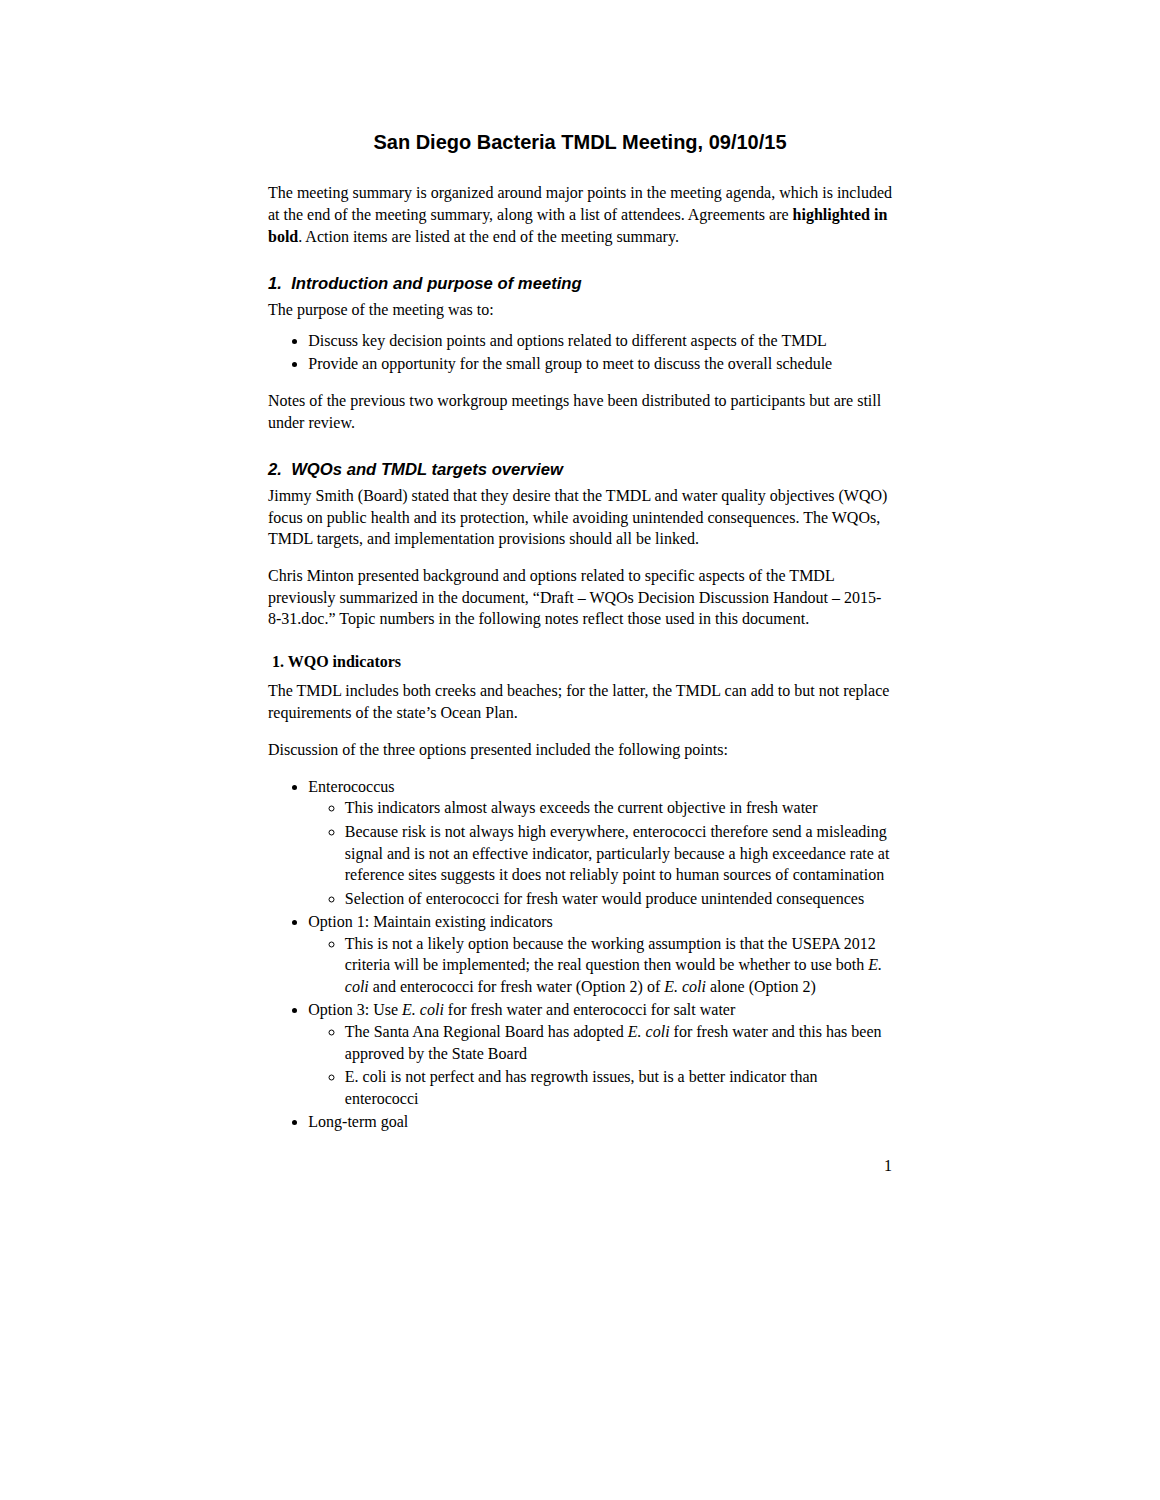San Diego Bacteria TMDL Meeting, 09/10/15
The meeting summary is organized around major points in the meeting agenda, which is included at the end of the meeting summary, along with a list of attendees. Agreements are highlighted in bold. Action items are listed at the end of the meeting summary.
1. Introduction and purpose of meeting
The purpose of the meeting was to:
Discuss key decision points and options related to different aspects of the TMDL
Provide an opportunity for the small group to meet to discuss the overall schedule
Notes of the previous two workgroup meetings have been distributed to participants but are still under review.
2. WQOs and TMDL targets overview
Jimmy Smith (Board) stated that they desire that the TMDL and water quality objectives (WQO) focus on public health and its protection, while avoiding unintended consequences. The WQOs, TMDL targets, and implementation provisions should all be linked.
Chris Minton presented background and options related to specific aspects of the TMDL previously summarized in the document, “Draft – WQOs Decision Discussion Handout – 2015-8-31.doc.” Topic numbers in the following notes reflect those used in this document.
1. WQO indicators
The TMDL includes both creeks and beaches; for the latter, the TMDL can add to but not replace requirements of the state’s Ocean Plan.
Discussion of the three options presented included the following points:
Enterococcus
This indicators almost always exceeds the current objective in fresh water
Because risk is not always high everywhere, enterococci therefore send a misleading signal and is not an effective indicator, particularly because a high exceedance rate at reference sites suggests it does not reliably point to human sources of contamination
Selection of enterococci for fresh water would produce unintended consequences
Option 1: Maintain existing indicators
This is not a likely option because the working assumption is that the USEPA 2012 criteria will be implemented; the real question then would be whether to use both E. coli and enterococci for fresh water (Option 2) of E. coli alone (Option 2)
Option 3: Use E. coli for fresh water and enterococci for salt water
The Santa Ana Regional Board has adopted E. coli for fresh water and this has been approved by the State Board
E. coli is not perfect and has regrowth issues, but is a better indicator than enterococci
Long-term goal
1